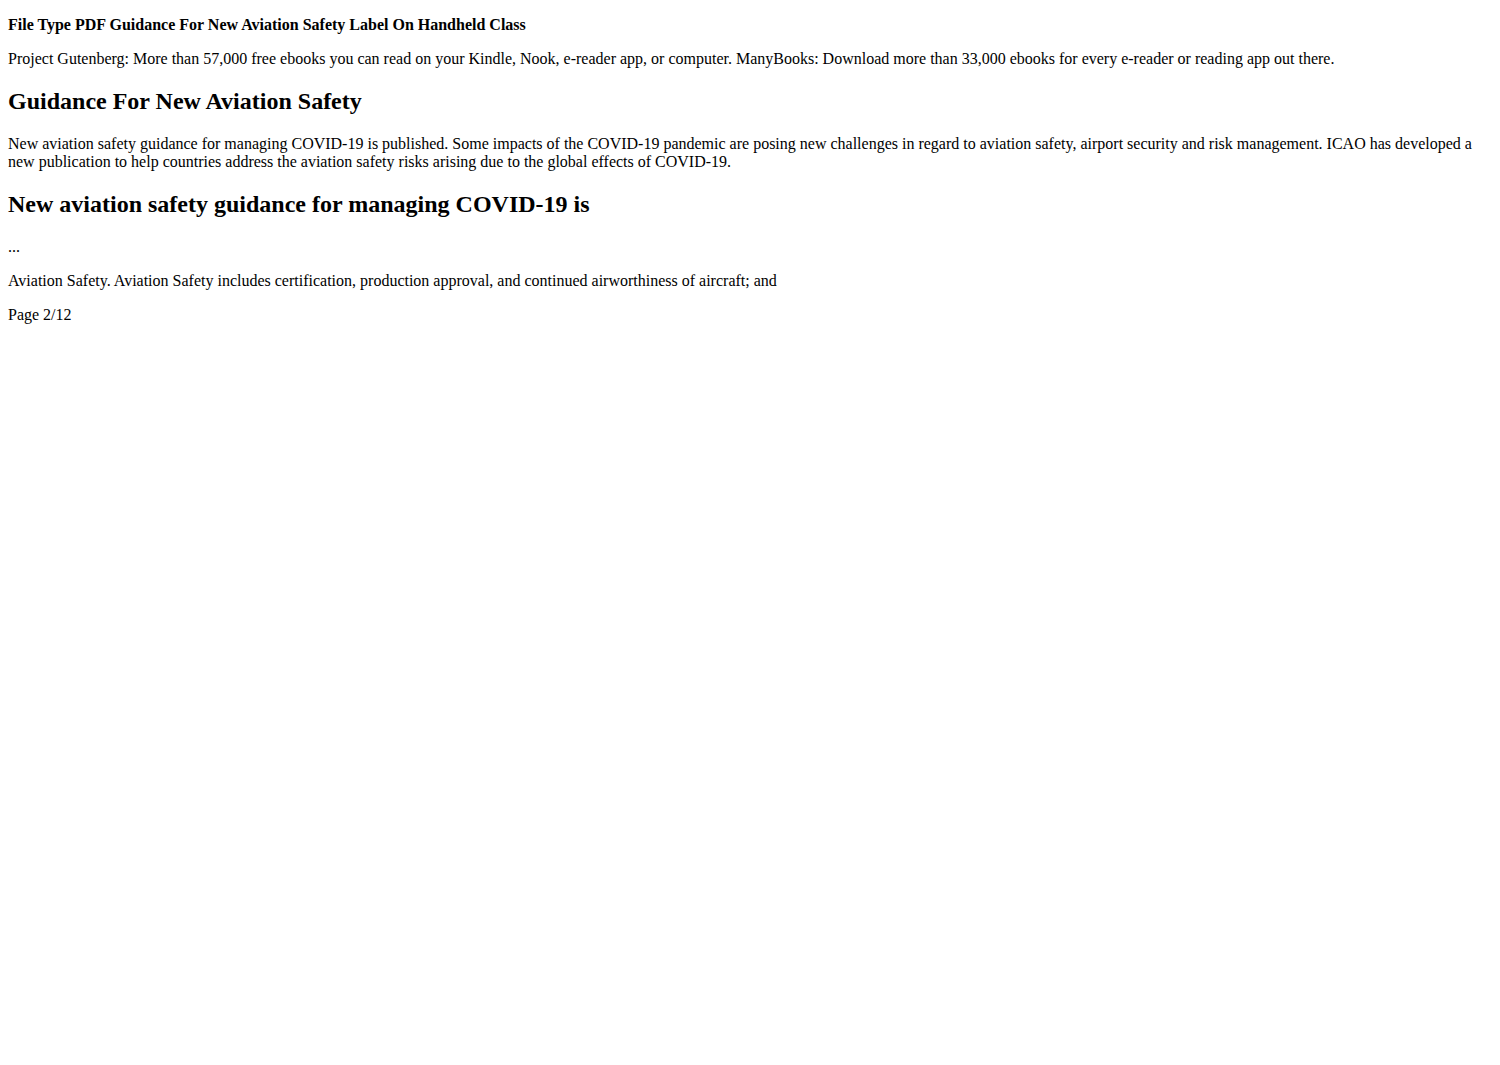File Type PDF Guidance For New Aviation Safety Label On Handheld Class
Project Gutenberg: More than 57,000 free ebooks you can read on your Kindle, Nook, e-reader app, or computer. ManyBooks: Download more than 33,000 ebooks for every e-reader or reading app out there.
Guidance For New Aviation Safety
New aviation safety guidance for managing COVID-19 is published. Some impacts of the COVID-19 pandemic are posing new challenges in regard to aviation safety, airport security and risk management. ICAO has developed a new publication to help countries address the aviation safety risks arising due to the global effects of COVID-19.
New aviation safety guidance for managing COVID-19 is
...
Aviation Safety. Aviation Safety includes certification, production approval, and continued airworthiness of aircraft; and
Page 2/12